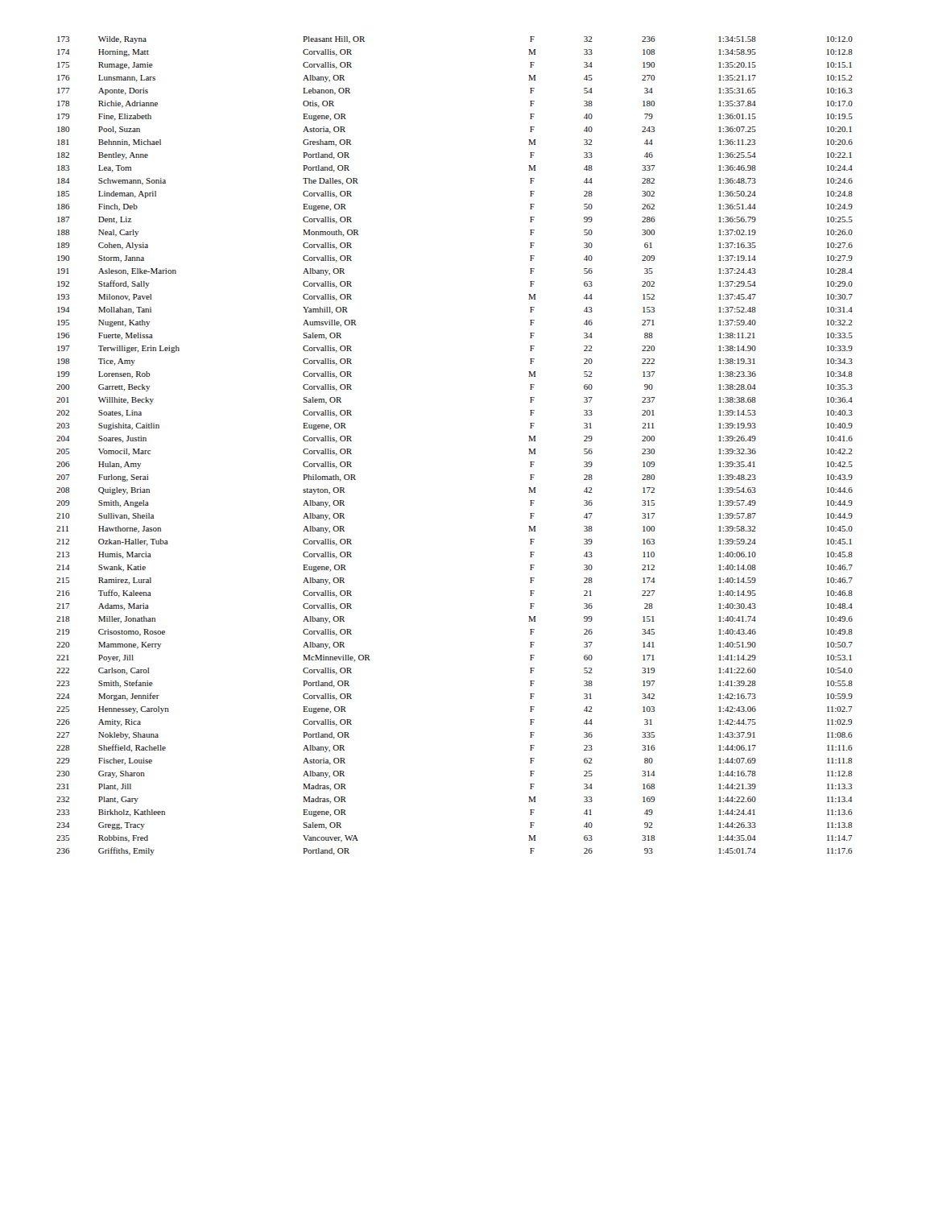| 173 | Wilde, Rayna | Pleasant Hill, OR | F | 32 | 236 | 1:34:51.58 | 10:12.0 |
| 174 | Horning, Matt | Corvallis, OR | M | 33 | 108 | 1:34:58.95 | 10:12.8 |
| 175 | Rumage, Jamie | Corvallis, OR | F | 34 | 190 | 1:35:20.15 | 10:15.1 |
| 176 | Lunsmann, Lars | Albany, OR | M | 45 | 270 | 1:35:21.17 | 10:15.2 |
| 177 | Aponte, Doris | Lebanon, OR | F | 54 | 34 | 1:35:31.65 | 10:16.3 |
| 178 | Richie, Adrianne | Otis, OR | F | 38 | 180 | 1:35:37.84 | 10:17.0 |
| 179 | Fine, Elizabeth | Eugene, OR | F | 40 | 79 | 1:36:01.15 | 10:19.5 |
| 180 | Pool, Suzan | Astoria, OR | F | 40 | 243 | 1:36:07.25 | 10:20.1 |
| 181 | Behnnin, Michael | Gresham, OR | M | 32 | 44 | 1:36:11.23 | 10:20.6 |
| 182 | Bentley, Anne | Portland, OR | F | 33 | 46 | 1:36:25.54 | 10:22.1 |
| 183 | Lea, Tom | Portland, OR | M | 48 | 337 | 1:36:46.98 | 10:24.4 |
| 184 | Schwemann, Sonia | The Dalles, OR | F | 44 | 282 | 1:36:48.73 | 10:24.6 |
| 185 | Lindeman, April | Corvallis, OR | F | 28 | 302 | 1:36:50.24 | 10:24.8 |
| 186 | Finch, Deb | Eugene, OR | F | 50 | 262 | 1:36:51.44 | 10:24.9 |
| 187 | Dent, Liz | Corvallis, OR | F | 99 | 286 | 1:36:56.79 | 10:25.5 |
| 188 | Neal, Carly | Monmouth, OR | F | 50 | 300 | 1:37:02.19 | 10:26.0 |
| 189 | Cohen, Alysia | Corvallis, OR | F | 30 | 61 | 1:37:16.35 | 10:27.6 |
| 190 | Storm, Janna | Corvallis, OR | F | 40 | 209 | 1:37:19.14 | 10:27.9 |
| 191 | Asleson, Elke-Marion | Albany, OR | F | 56 | 35 | 1:37:24.43 | 10:28.4 |
| 192 | Stafford, Sally | Corvallis, OR | F | 63 | 202 | 1:37:29.54 | 10:29.0 |
| 193 | Milonov, Pavel | Corvallis, OR | M | 44 | 152 | 1:37:45.47 | 10:30.7 |
| 194 | Mollahan, Tani | Yamhill, OR | F | 43 | 153 | 1:37:52.48 | 10:31.4 |
| 195 | Nugent, Kathy | Aumsville, OR | F | 46 | 271 | 1:37:59.40 | 10:32.2 |
| 196 | Fuerte, Melissa | Salem, OR | F | 34 | 88 | 1:38:11.21 | 10:33.5 |
| 197 | Terwilliger, Erin Leigh | Corvallis, OR | F | 22 | 220 | 1:38:14.90 | 10:33.9 |
| 198 | Tice, Amy | Corvallis, OR | F | 20 | 222 | 1:38:19.31 | 10:34.3 |
| 199 | Lorensen, Rob | Corvallis, OR | M | 52 | 137 | 1:38:23.36 | 10:34.8 |
| 200 | Garrett, Becky | Corvallis, OR | F | 60 | 90 | 1:38:28.04 | 10:35.3 |
| 201 | Willhite, Becky | Salem, OR | F | 37 | 237 | 1:38:38.68 | 10:36.4 |
| 202 | Soates, Lina | Corvallis, OR | F | 33 | 201 | 1:39:14.53 | 10:40.3 |
| 203 | Sugishita, Caitlin | Eugene, OR | F | 31 | 211 | 1:39:19.93 | 10:40.9 |
| 204 | Soares, Justin | Corvallis, OR | M | 29 | 200 | 1:39:26.49 | 10:41.6 |
| 205 | Vomocil, Marc | Corvallis, OR | M | 56 | 230 | 1:39:32.36 | 10:42.2 |
| 206 | Hulan, Amy | Corvallis, OR | F | 39 | 109 | 1:39:35.41 | 10:42.5 |
| 207 | Furlong, Serai | Philomath, OR | F | 28 | 280 | 1:39:48.23 | 10:43.9 |
| 208 | Quigley, Brian | stayton, OR | M | 42 | 172 | 1:39:54.63 | 10:44.6 |
| 209 | Smith, Angela | Albany, OR | F | 36 | 315 | 1:39:57.49 | 10:44.9 |
| 210 | Sullivan, Sheila | Albany, OR | F | 47 | 317 | 1:39:57.87 | 10:44.9 |
| 211 | Hawthorne, Jason | Albany, OR | M | 38 | 100 | 1:39:58.32 | 10:45.0 |
| 212 | Ozkan-Haller, Tuba | Corvallis, OR | F | 39 | 163 | 1:39:59.24 | 10:45.1 |
| 213 | Humis, Marcia | Corvallis, OR | F | 43 | 110 | 1:40:06.10 | 10:45.8 |
| 214 | Swank, Katie | Eugene, OR | F | 30 | 212 | 1:40:14.08 | 10:46.7 |
| 215 | Ramirez, Lural | Albany, OR | F | 28 | 174 | 1:40:14.59 | 10:46.7 |
| 216 | Tuffo, Kaleena | Corvallis, OR | F | 21 | 227 | 1:40:14.95 | 10:46.8 |
| 217 | Adams, Maria | Corvallis, OR | F | 36 | 28 | 1:40:30.43 | 10:48.4 |
| 218 | Miller, Jonathan | Albany, OR | M | 99 | 151 | 1:40:41.74 | 10:49.6 |
| 219 | Crisostomo, Rosoe | Corvallis, OR | F | 26 | 345 | 1:40:43.46 | 10:49.8 |
| 220 | Mammone, Kerry | Albany, OR | F | 37 | 141 | 1:40:51.90 | 10:50.7 |
| 221 | Poyer, Jill | McMinneville, OR | F | 60 | 171 | 1:41:14.29 | 10:53.1 |
| 222 | Carlson, Carol | Corvallis, OR | F | 52 | 319 | 1:41:22.60 | 10:54.0 |
| 223 | Smith, Stefanie | Portland, OR | F | 38 | 197 | 1:41:39.28 | 10:55.8 |
| 224 | Morgan, Jennifer | Corvallis, OR | F | 31 | 342 | 1:42:16.73 | 10:59.9 |
| 225 | Hennessey, Carolyn | Eugene, OR | F | 42 | 103 | 1:42:43.06 | 11:02.7 |
| 226 | Amity, Rica | Corvallis, OR | F | 44 | 31 | 1:42:44.75 | 11:02.9 |
| 227 | Nokleby, Shauna | Portland, OR | F | 36 | 335 | 1:43:37.91 | 11:08.6 |
| 228 | Sheffield, Rachelle | Albany, OR | F | 23 | 316 | 1:44:06.17 | 11:11.6 |
| 229 | Fischer, Louise | Astoria, OR | F | 62 | 80 | 1:44:07.69 | 11:11.8 |
| 230 | Gray, Sharon | Albany, OR | F | 25 | 314 | 1:44:16.78 | 11:12.8 |
| 231 | Plant, Jill | Madras, OR | F | 34 | 168 | 1:44:21.39 | 11:13.3 |
| 232 | Plant, Gary | Madras, OR | M | 33 | 169 | 1:44:22.60 | 11:13.4 |
| 233 | Birkholz, Kathleen | Eugene, OR | F | 41 | 49 | 1:44:24.41 | 11:13.6 |
| 234 | Gregg, Tracy | Salem, OR | F | 40 | 92 | 1:44:26.33 | 11:13.8 |
| 235 | Robbins, Fred | Vancouver, WA | M | 63 | 318 | 1:44:35.04 | 11:14.7 |
| 236 | Griffiths, Emily | Portland, OR | F | 26 | 93 | 1:45:01.74 | 11:17.6 |